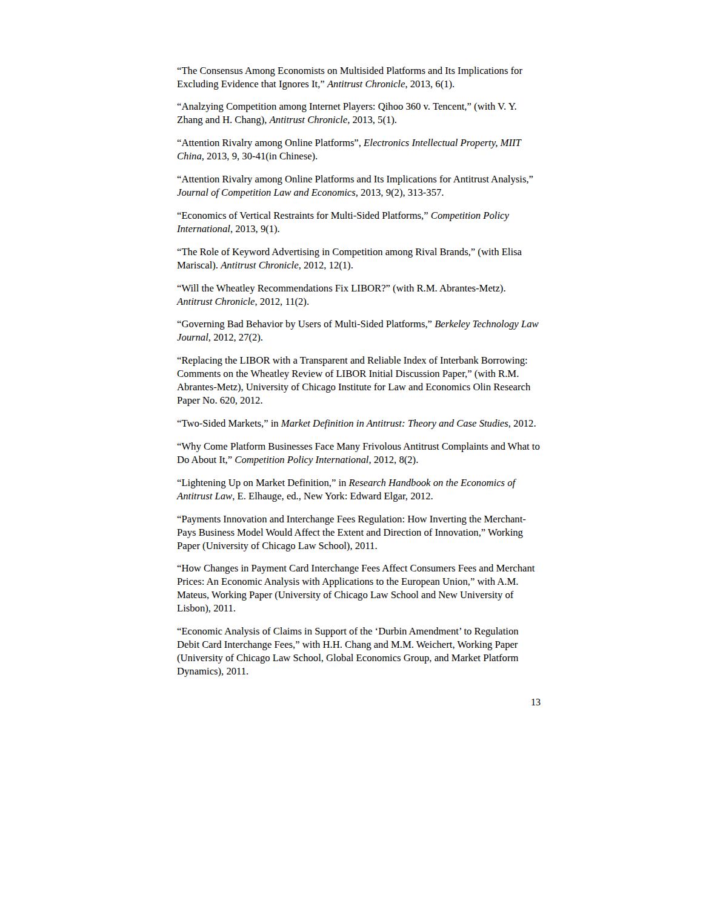“The Consensus Among Economists on Multisided Platforms and Its Implications for Excluding Evidence that Ignores It,” Antitrust Chronicle, 2013, 6(1).
“Analzying Competition among Internet Players: Qihoo 360 v. Tencent,” (with V. Y. Zhang and H. Chang), Antitrust Chronicle, 2013, 5(1).
“Attention Rivalry among Online Platforms”, Electronics Intellectual Property, MIIT China, 2013, 9, 30-41(in Chinese).
“Attention Rivalry among Online Platforms and Its Implications for Antitrust Analysis,” Journal of Competition Law and Economics, 2013, 9(2), 313-357.
“Economics of Vertical Restraints for Multi-Sided Platforms,” Competition Policy International, 2013, 9(1).
“The Role of Keyword Advertising in Competition among Rival Brands,” (with Elisa Mariscal). Antitrust Chronicle, 2012, 12(1).
“Will the Wheatley Recommendations Fix LIBOR?” (with R.M. Abrantes-Metz). Antitrust Chronicle, 2012, 11(2).
“Governing Bad Behavior by Users of Multi-Sided Platforms,” Berkeley Technology Law Journal, 2012, 27(2).
“Replacing the LIBOR with a Transparent and Reliable Index of Interbank Borrowing: Comments on the Wheatley Review of LIBOR Initial Discussion Paper,” (with R.M. Abrantes-Metz), University of Chicago Institute for Law and Economics Olin Research Paper No. 620, 2012.
“Two-Sided Markets,” in Market Definition in Antitrust: Theory and Case Studies, 2012.
“Why Come Platform Businesses Face Many Frivolous Antitrust Complaints and What to Do About It,” Competition Policy International, 2012, 8(2).
“Lightening Up on Market Definition,” in Research Handbook on the Economics of Antitrust Law, E. Elhauge, ed., New York: Edward Elgar, 2012.
“Payments Innovation and Interchange Fees Regulation: How Inverting the Merchant-Pays Business Model Would Affect the Extent and Direction of Innovation,” Working Paper (University of Chicago Law School), 2011.
“How Changes in Payment Card Interchange Fees Affect Consumers Fees and Merchant Prices: An Economic Analysis with Applications to the European Union,” with A.M. Mateus, Working Paper (University of Chicago Law School and New University of Lisbon), 2011.
“Economic Analysis of Claims in Support of the ‘Durbin Amendment’ to Regulation Debit Card Interchange Fees,” with H.H. Chang and M.M. Weichert, Working Paper (University of Chicago Law School, Global Economics Group, and Market Platform Dynamics), 2011.
13